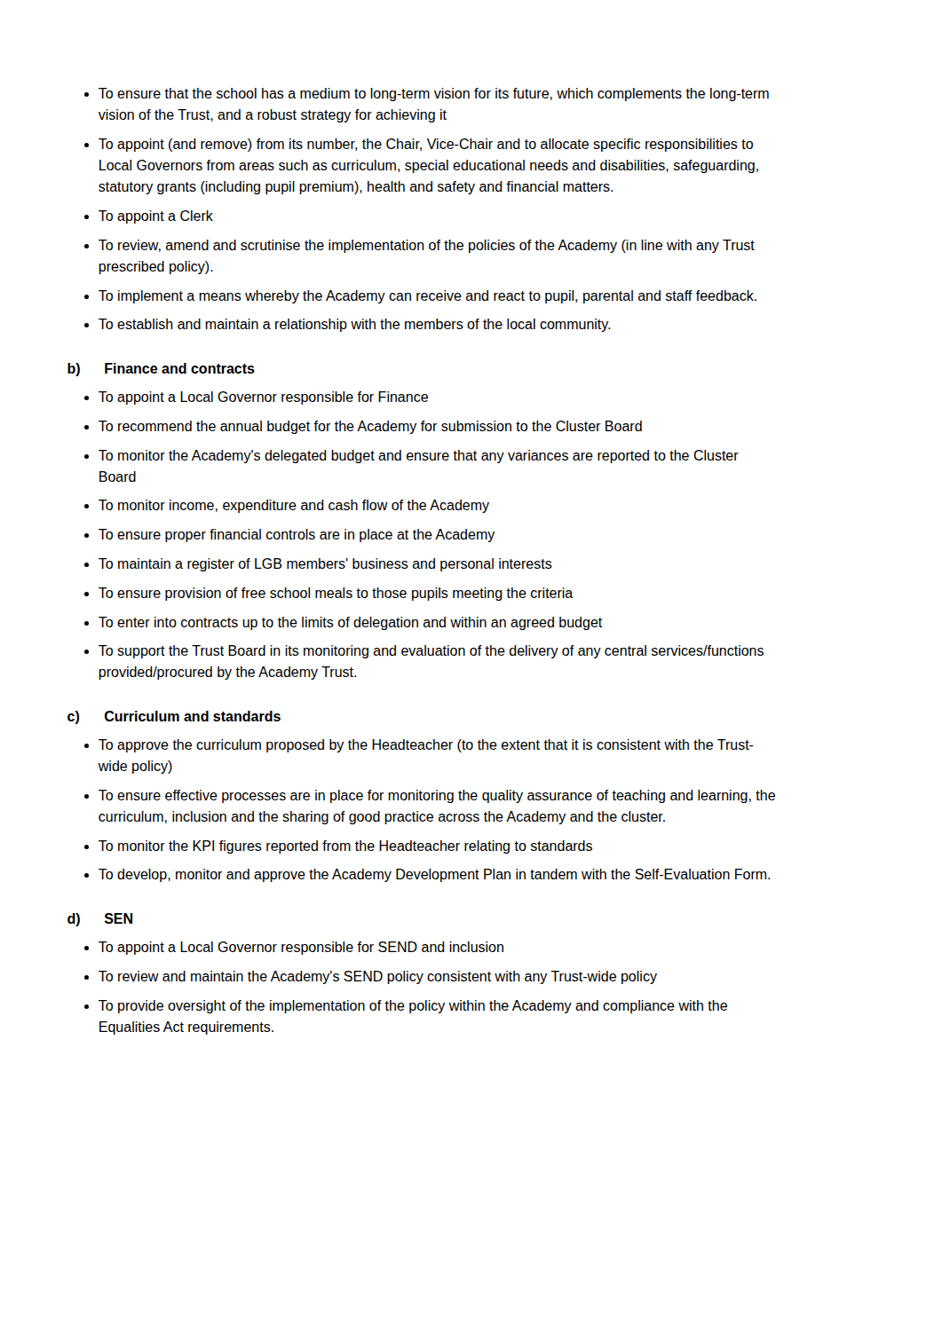To ensure that the school has a medium to long-term vision for its future, which complements the long-term vision of the Trust, and a robust strategy for achieving it
To appoint (and remove) from its number, the Chair, Vice-Chair and to allocate specific responsibilities to Local Governors from areas such as curriculum, special educational needs and disabilities, safeguarding, statutory grants (including pupil premium), health and safety and financial matters.
To appoint a Clerk
To review, amend and scrutinise the implementation of the policies of the Academy (in line with any Trust prescribed policy).
To implement a means whereby the Academy can receive and react to pupil, parental and staff feedback.
To establish and maintain a relationship with the members of the local community.
b) Finance and contracts
To appoint a Local Governor responsible for Finance
To recommend the annual budget for the Academy for submission to the Cluster Board
To monitor the Academy's delegated budget and ensure that any variances are reported to the Cluster Board
To monitor income, expenditure and cash flow of the Academy
To ensure proper financial controls are in place at the Academy
To maintain a register of LGB members' business and personal interests
To ensure provision of free school meals to those pupils meeting the criteria
To enter into contracts up to the limits of delegation and within an agreed budget
To support the Trust Board in its monitoring and evaluation of the delivery of any central services/functions provided/procured by the Academy Trust.
c) Curriculum and standards
To approve the curriculum proposed by the Headteacher (to the extent that it is consistent with the Trust-wide policy)
To ensure effective processes are in place for monitoring the quality assurance of teaching and learning, the curriculum, inclusion and the sharing of good practice across the Academy and the cluster.
To monitor the KPI figures reported from the Headteacher relating to standards
To develop, monitor and approve the Academy Development Plan in tandem with the Self-Evaluation Form.
d) SEN
To appoint a Local Governor responsible for SEND and inclusion
To review and maintain the Academy's SEND policy consistent with any Trust-wide policy
To provide oversight of the implementation of the policy within the Academy and compliance with the Equalities Act requirements.